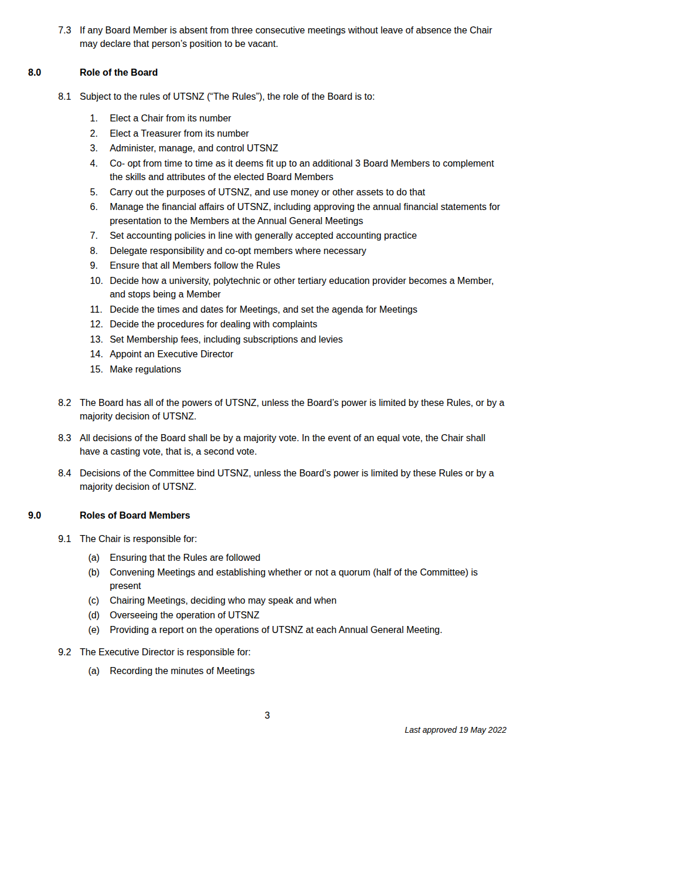7.3
If any Board Member is absent from three consecutive meetings without leave of absence the Chair may declare that person’s position to be vacant.
8.0
Role of the Board
8.1
Subject to the rules of UTSNZ (“The Rules”), the role of the Board is to:
1. Elect a Chair from its number
2. Elect a Treasurer from its number
3. Administer, manage, and control UTSNZ
4. Co- opt from time to time as it deems fit up to an additional 3 Board Members to complement the skills and attributes of the elected Board Members
5. Carry out the purposes of UTSNZ, and use money or other assets to do that
6. Manage the financial affairs of UTSNZ, including approving the annual financial statements for presentation to the Members at the Annual General Meetings
7. Set accounting policies in line with generally accepted accounting practice
8. Delegate responsibility and co-opt members where necessary
9. Ensure that all Members follow the Rules
10. Decide how a university, polytechnic or other tertiary education provider becomes a Member, and stops being a Member
11. Decide the times and dates for Meetings, and set the agenda for Meetings
12. Decide the procedures for dealing with complaints
13. Set Membership fees, including subscriptions and levies
14. Appoint an Executive Director
15. Make regulations
8.2
The Board has all of the powers of UTSNZ, unless the Board’s power is limited by these Rules, or by a majority decision of UTSNZ.
8.3
All decisions of the Board shall be by a majority vote. In the event of an equal vote, the Chair shall have a casting vote, that is, a second vote.
8.4
Decisions of the Committee bind UTSNZ, unless the Board’s power is limited by these Rules or by a majority decision of UTSNZ.
9.0
Roles of Board Members
9.1
The Chair is responsible for:
(a) Ensuring that the Rules are followed
(b) Convening Meetings and establishing whether or not a quorum (half of the Committee) is present
(c) Chairing Meetings, deciding who may speak and when
(d) Overseeing the operation of UTSNZ
(e) Providing a report on the operations of UTSNZ at each Annual General Meeting.
9.2
The Executive Director is responsible for:
(a) Recording the minutes of Meetings
3
Last approved 19 May 2022